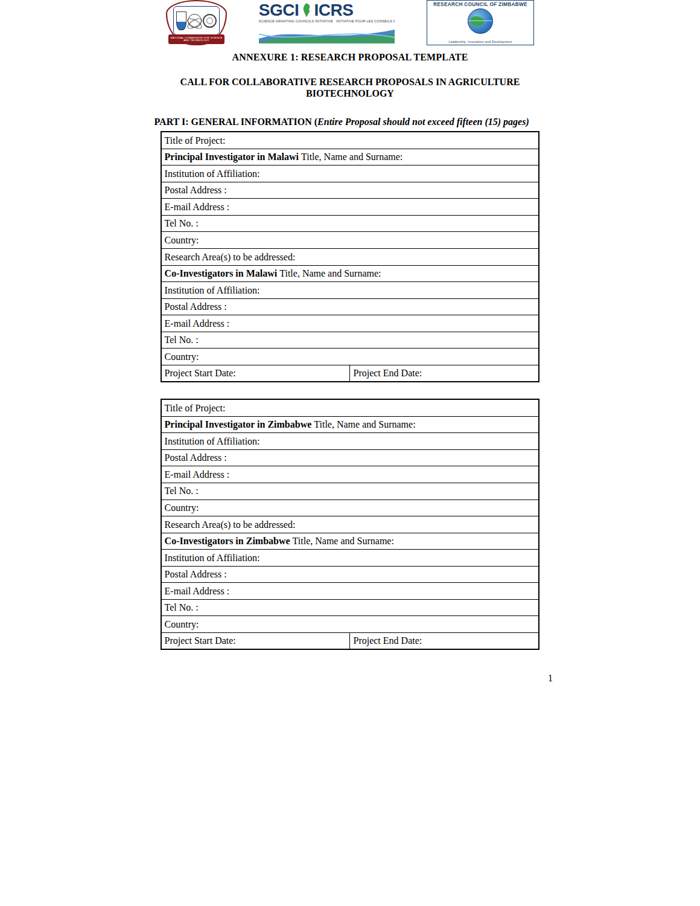NATIONAL COMMISSION FOR SCIENCE AND TECHNOLOGY
SGCI ICRS
SCIENCE GRANTING COUNCILS INITIATIVE INITIATIVE POUR LES CONSEILS DE RECHERCHE SCIENTIFIQUE
RESEARCH COUNCIL OF ZIMBABWE
Leadership, Innovation and Development
ANNEXURE 1: RESEARCH PROPOSAL TEMPLATE
CALL FOR COLLABORATIVE RESEARCH PROPOSALS IN AGRICULTURE
BIOTECHNOLOGY
PART I: GENERAL INFORMATION (Entire Proposal should not exceed fifteen (15) pages)
| Title of Project: |
| Principal Investigator in Malawi Title, Name and Surname: |
| Institution of Affiliation: |
| Postal Address : |
| E-mail Address : |
| Tel No. : |
| Country: |
| Research Area(s) to be addressed: |
| Co-Investigators in Malawi Title, Name and Surname: |
| Institution of Affiliation: |
| Postal Address : |
| E-mail Address : |
| Tel No. : |
| Country: |
| Project Start Date: | Project End Date: |
| Title of Project: |
| Principal Investigator in Zimbabwe Title, Name and Surname: |
| Institution of Affiliation: |
| Postal Address : |
| E-mail Address : |
| Tel No. : |
| Country: |
| Research Area(s) to be addressed: |
| Co-Investigators in Zimbabwe Title, Name and Surname: |
| Institution of Affiliation: |
| Postal Address : |
| E-mail Address : |
| Tel No. : |
| Country: |
| Project Start Date: | Project End Date: |
1